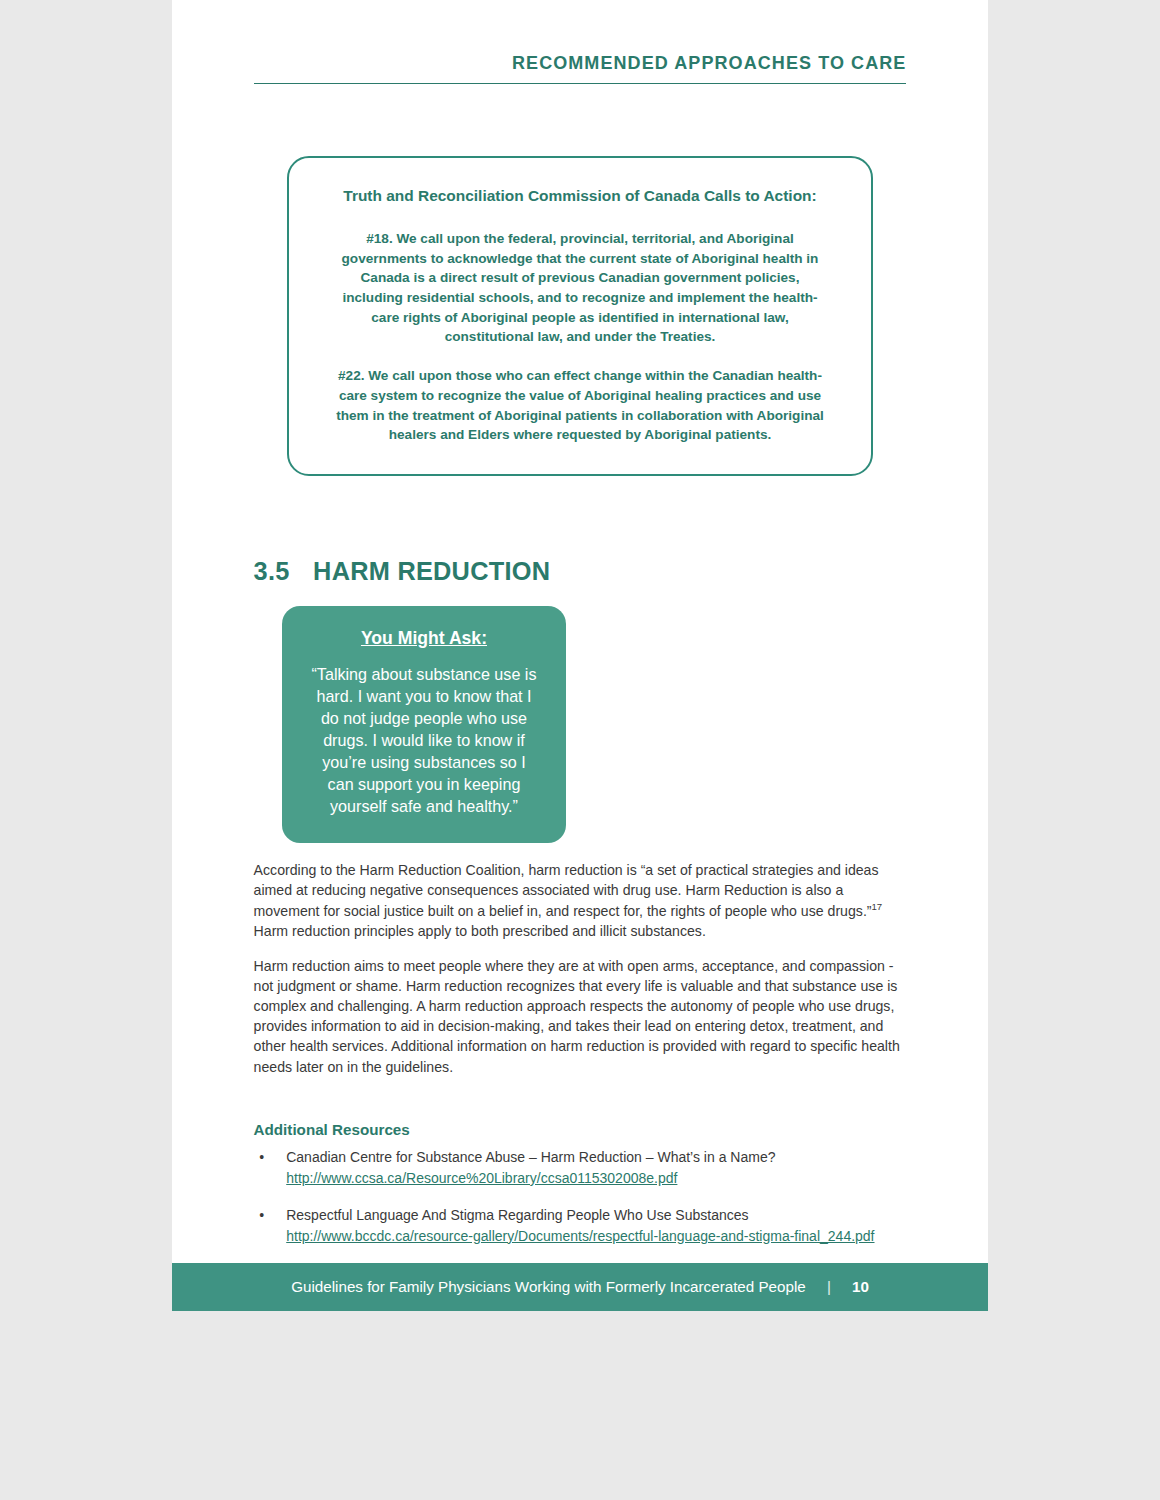Recommended Approaches to Care
Truth and Reconciliation Commission of Canada Calls to Action:
#18. We call upon the federal, provincial, territorial, and Aboriginal governments to acknowledge that the current state of Aboriginal health in Canada is a direct result of previous Canadian government policies, including residential schools, and to recognize and implement the health-care rights of Aboriginal people as identified in international law, constitutional law, and under the Treaties.
#22. We call upon those who can effect change within the Canadian health-care system to recognize the value of Aboriginal healing practices and use them in the treatment of Aboriginal patients in collaboration with Aboriginal healers and Elders where requested by Aboriginal patients.
3.5 HARM REDUCTION
You Might Ask: “Talking about substance use is hard. I want you to know that I do not judge people who use drugs. I would like to know if you’re using substances so I can support you in keeping yourself safe and healthy.”
According to the Harm Reduction Coalition, harm reduction is “a set of practical strategies and ideas aimed at reducing negative consequences associated with drug use. Harm Reduction is also a movement for social justice built on a belief in, and respect for, the rights of people who use drugs.”17 Harm reduction principles apply to both prescribed and illicit substances.
Harm reduction aims to meet people where they are at with open arms, acceptance, and compassion - not judgment or shame. Harm reduction recognizes that every life is valuable and that substance use is complex and challenging. A harm reduction approach respects the autonomy of people who use drugs, provides information to aid in decision-making, and takes their lead on entering detox, treatment, and other health services. Additional information on harm reduction is provided with regard to specific health needs later on in the guidelines.
Additional Resources
Canadian Centre for Substance Abuse – Harm Reduction – What’s in a Name?
http://www.ccsa.ca/Resource%20Library/ccsa0115302008e.pdf
Respectful Language And Stigma Regarding People Who Use Substances
http://www.bccdc.ca/resource-gallery/Documents/respectful-language-and-stigma-final_244.pdf
Guidelines for Family Physicians Working with Formerly Incarcerated People | 10